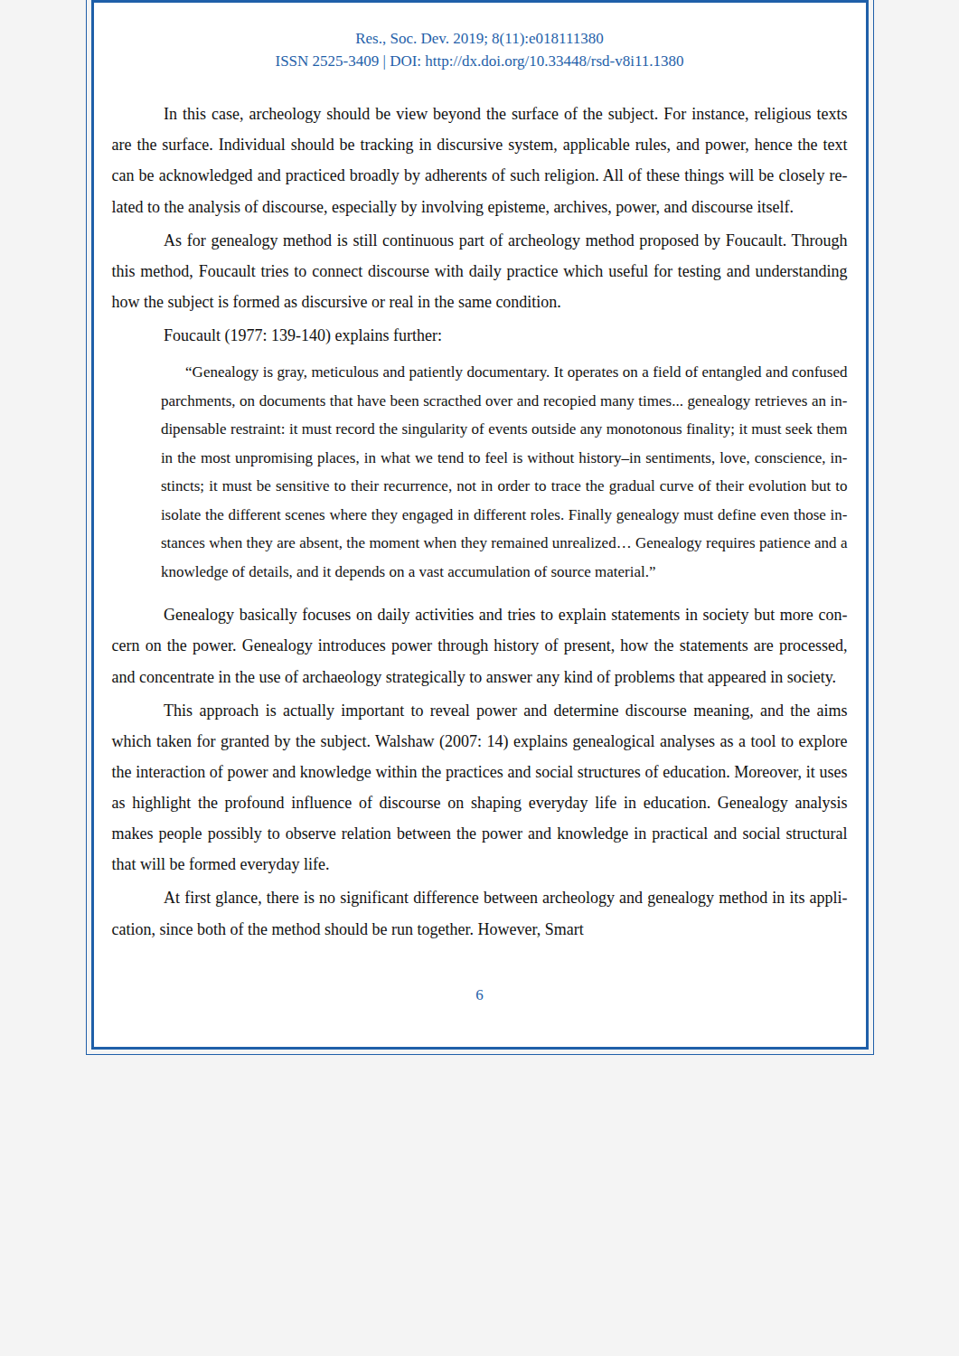Res., Soc. Dev. 2019; 8(11):e018111380
ISSN 2525-3409 | DOI: http://dx.doi.org/10.33448/rsd-v8i11.1380
In this case, archeology should be view beyond the surface of the subject. For instance, religious texts are the surface. Individual should be tracking in discursive system, applicable rules, and power, hence the text can be acknowledged and practiced broadly by adherents of such religion. All of these things will be closely related to the analysis of discourse, especially by involving episteme, archives, power, and discourse itself.
As for genealogy method is still continuous part of archeology method proposed by Foucault. Through this method, Foucault tries to connect discourse with daily practice which useful for testing and understanding how the subject is formed as discursive or real in the same condition.
Foucault (1977: 139-140) explains further:
“Genealogy is gray, meticulous and patiently documentary. It operates on a field of entangled and confused parchments, on documents that have been scracthed over and recopied many times... genealogy retrieves an indipensable restraint: it must record the singularity of events outside any monotonous finality; it must seek them in the most unpromising places, in what we tend to feel is without history–in sentiments, love, conscience, instincts; it must be sensitive to their recurrence, not in order to trace the gradual curve of their evolution but to isolate the different scenes where they engaged in different roles. Finally genealogy must define even those instances when they are absent, the moment when they remained unrealized… Genealogy requires patience and a knowledge of details, and it depends on a vast accumulation of source material.”
Genealogy basically focuses on daily activities and tries to explain statements in society but more concern on the power. Genealogy introduces power through history of present, how the statements are processed, and concentrate in the use of archaeology strategically to answer any kind of problems that appeared in society.
This approach is actually important to reveal power and determine discourse meaning, and the aims which taken for granted by the subject. Walshaw (2007: 14) explains genealogical analyses as a tool to explore the interaction of power and knowledge within the practices and social structures of education. Moreover, it uses as highlight the profound influence of discourse on shaping everyday life in education. Genealogy analysis makes people possibly to observe relation between the power and knowledge in practical and social structural that will be formed everyday life.
At first glance, there is no significant difference between archeology and genealogy method in its application, since both of the method should be run together. However, Smart
6